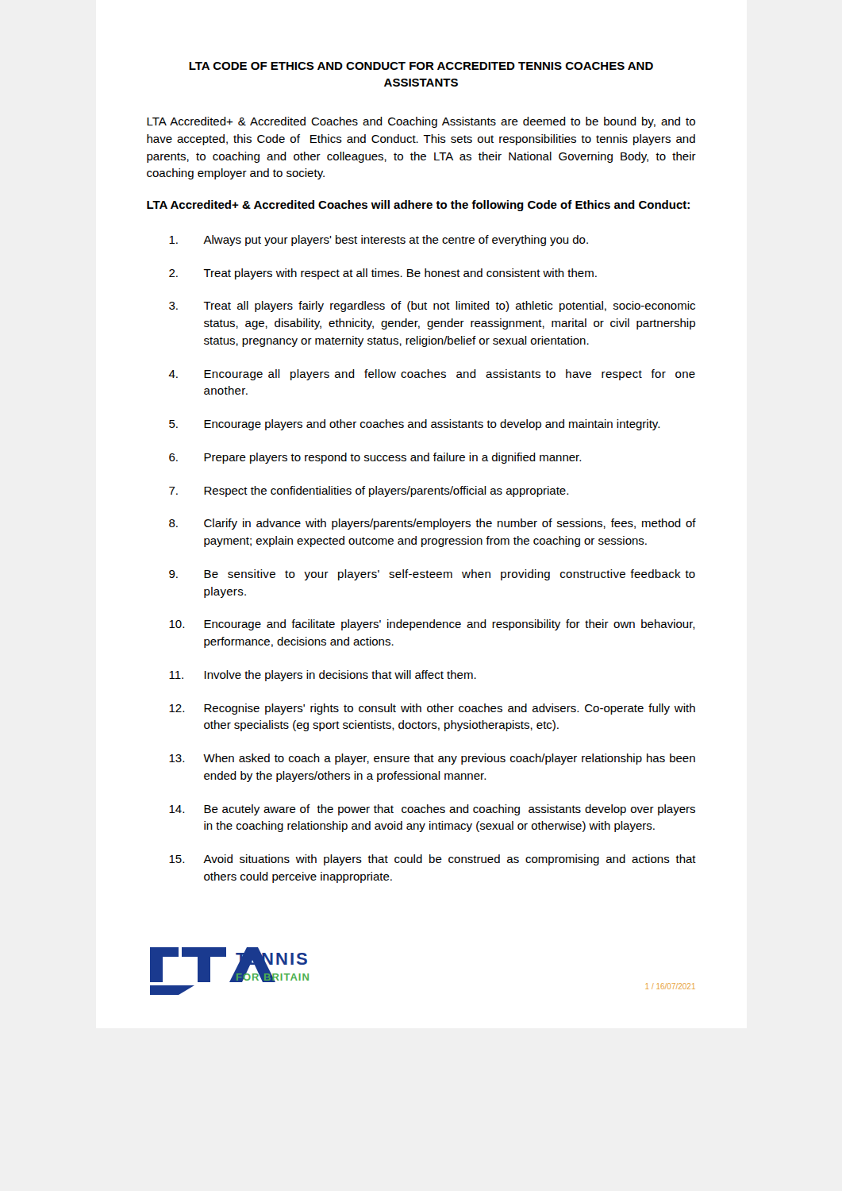LTA CODE OF ETHICS AND CONDUCT FOR ACCREDITED TENNIS COACHES AND
ASSISTANTS
LTA Accredited+ & Accredited Coaches and Coaching Assistants are deemed to be bound by, and to have accepted, this Code of Ethics and Conduct. This sets out responsibilities to tennis players and parents, to coaching and other colleagues, to the LTA as their National Governing Body, to their coaching employer and to society.
LTA Accredited+ & Accredited Coaches will adhere to the following Code of Ethics and Conduct:
Always put your players' best interests at the centre of everything you do.
Treat players with respect at all times. Be honest and consistent with them.
Treat all players fairly regardless of (but not limited to) athletic potential, socio-economic status, age, disability, ethnicity, gender, gender reassignment, marital or civil partnership status, pregnancy or maternity status, religion/belief or sexual orientation.
Encourage all players and fellow coaches and assistants to have respect for one another.
Encourage players and other coaches and assistants to develop and maintain integrity.
Prepare players to respond to success and failure in a dignified manner.
Respect the confidentialities of players/parents/official as appropriate.
Clarify in advance with players/parents/employers the number of sessions, fees, method of payment; explain expected outcome and progression from the coaching or sessions.
Be sensitive to your players' self-esteem when providing constructive feedback to players.
Encourage and facilitate players' independence and responsibility for their own behaviour, performance, decisions and actions.
Involve the players in decisions that will affect them.
Recognise players' rights to consult with other coaches and advisers. Co-operate fully with other specialists (eg sport scientists, doctors, physiotherapists, etc).
When asked to coach a player, ensure that any previous coach/player relationship has been ended by the players/others in a professional manner.
Be acutely aware of the power that coaches and coaching assistants develop over players in the coaching relationship and avoid any intimacy (sexual or otherwise) with players.
Avoid situations with players that could be construed as compromising and actions that others could perceive inappropriate.
TENNIS FOR BRITAIN
1 / 16/07/2021